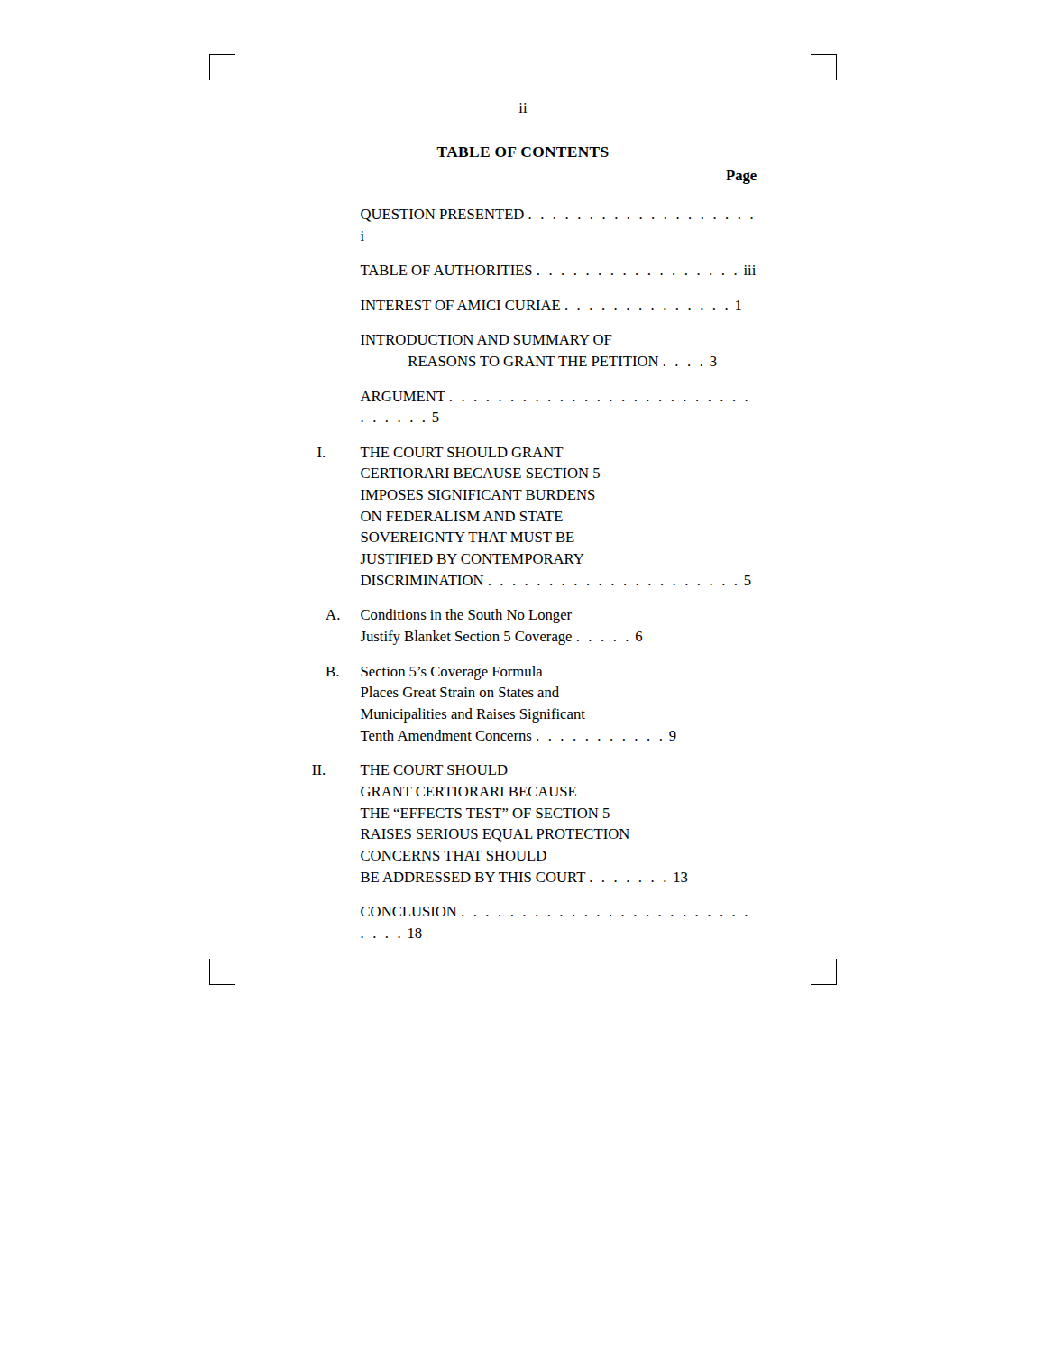ii
TABLE OF CONTENTS
Page
| | | QUESTION PRESENTED . . . . . . . . . . . . . . . . . . . i |
| | | TABLE OF AUTHORITIES . . . . . . . . . . . . . . . . . iii |
| | | INTEREST OF AMICI CURIAE . . . . . . . . . . . . . . 1 |
| | | INTRODUCTION AND SUMMARY OF REASONS TO GRANT THE PETITION . . . . 3 |
| | | ARGUMENT . . . . . . . . . . . . . . . . . . . . . . . . . . . . . . . 5 |
| I. | | THE COURT SHOULD GRANT CERTIORARI BECAUSE SECTION 5 IMPOSES SIGNIFICANT BURDENS ON FEDERALISM AND STATE SOVEREIGNTY THAT MUST BE JUSTIFIED BY CONTEMPORARY DISCRIMINATION . . . . . . . . . . . . . . . . . . . . . 5 |
| | A. | Conditions in the South No Longer Justify Blanket Section 5 Coverage . . . . . 6 |
| | B. | Section 5’s Coverage Formula Places Great Strain on States and Municipalities and Raises Significant Tenth Amendment Concerns . . . . . . . . . . . 9 |
| II. | | THE COURT SHOULD GRANT CERTIORARI BECAUSE THE “EFFECTS TEST” OF SECTION 5 RAISES SERIOUS EQUAL PROTECTION CONCERNS THAT SHOULD BE ADDRESSED BY THIS COURT . . . . . . . 13 |
| | | CONCLUSION . . . . . . . . . . . . . . . . . . . . . . . . . . . . 18 |